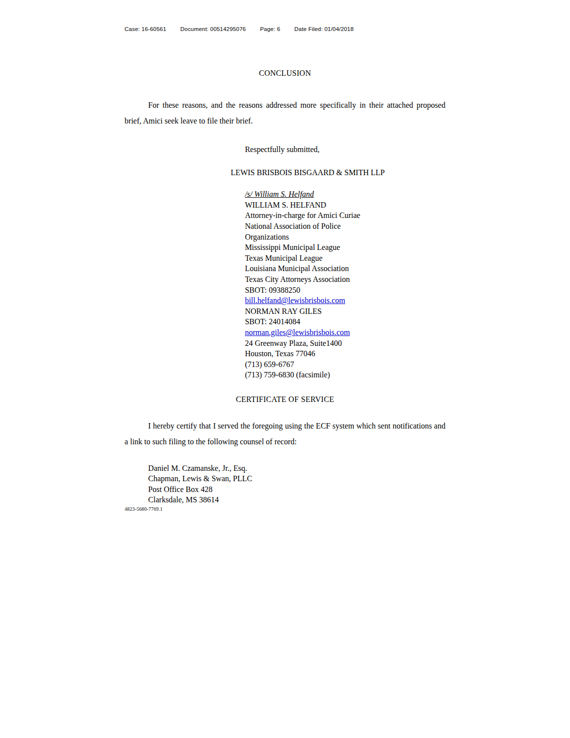Case: 16-60561 Document: 00514295076 Page: 6 Date Filed: 01/04/2018
CONCLUSION
For these reasons, and the reasons addressed more specifically in their attached proposed brief, Amici seek leave to file their brief.
Respectfully submitted,
LEWIS BRISBOIS BISGAARD & SMITH LLP
/s/ William S. Helfand
WILLIAM S. HELFAND
Attorney-in-charge for Amici Curiae
National Association of Police
Organizations
Mississippi Municipal League
Texas Municipal League
Louisiana Municipal Association
Texas City Attorneys Association
SBOT: 09388250
bill.helfand@lewisbrisbois.com
NORMAN RAY GILES
SBOT: 24014084
norman.giles@lewisbrisbois.com
24 Greenway Plaza, Suite1400
Houston, Texas 77046
(713) 659-6767
(713) 759-6830 (facsimile)
CERTIFICATE OF SERVICE
I hereby certify that I served the foregoing using the ECF system which sent notifications and a link to such filing to the following counsel of record:
Daniel M. Czamanske, Jr., Esq.
Chapman, Lewis & Swan, PLLC
Post Office Box 428
Clarksdale, MS 38614
4823-5680-7769.1